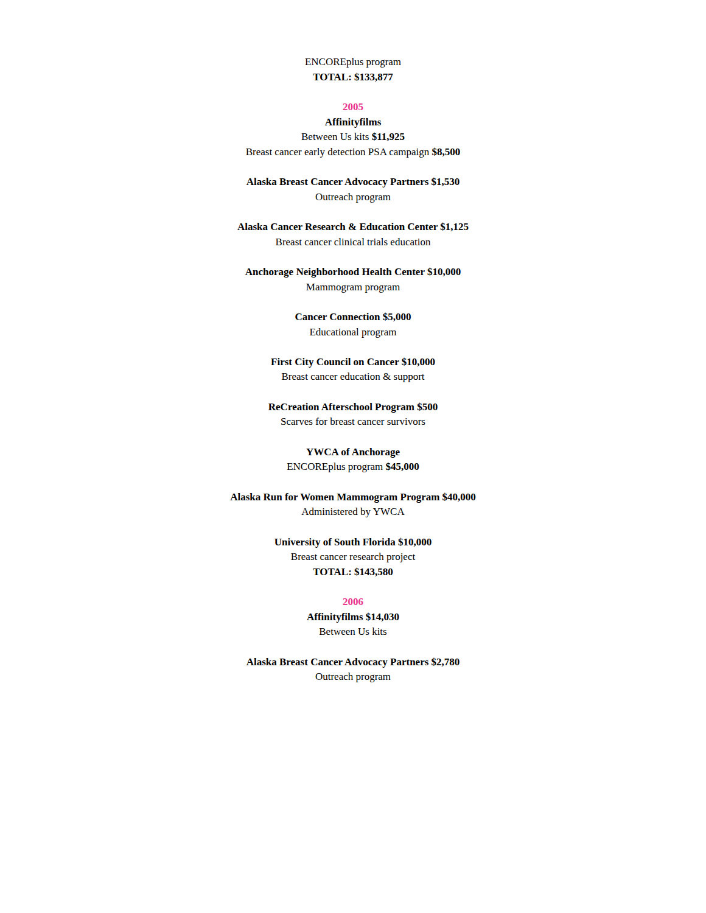ENCOREplus program
TOTAL: $133,877
2005
Affinityfilms
Between Us kits $11,925
Breast cancer early detection PSA campaign $8,500
Alaska Breast Cancer Advocacy Partners $1,530
Outreach program
Alaska Cancer Research & Education Center $1,125
Breast cancer clinical trials education
Anchorage Neighborhood Health Center $10,000
Mammogram program
Cancer Connection $5,000
Educational program
First City Council on Cancer $10,000
Breast cancer education & support
ReCreation Afterschool Program $500
Scarves for breast cancer survivors
YWCA of Anchorage
ENCOREplus program $45,000
Alaska Run for Women Mammogram Program $40,000
Administered by YWCA
University of South Florida $10,000
Breast cancer research project
TOTAL: $143,580
2006
Affinityfilms $14,030
Between Us kits
Alaska Breast Cancer Advocacy Partners $2,780
Outreach program